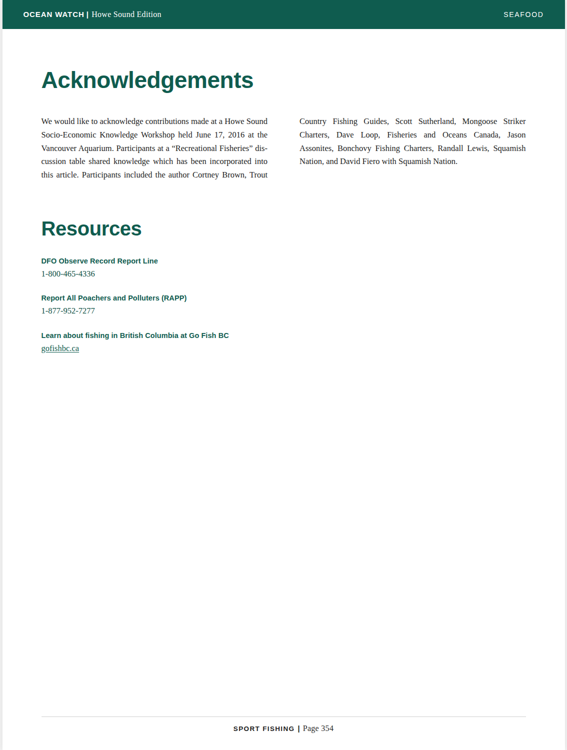OCEAN WATCH|Howe Sound Edition
SEAFOOD
Acknowledgements
We would like to acknowledge contributions made at a Howe Sound Socio-Economic Knowledge Workshop held June 17, 2016 at the Vancouver Aquarium. Participants at a “Recreational Fisheries” discussion table shared knowledge which has been incorporated into this article. Participants included the author Cortney Brown, Trout Country Fishing Guides, Scott Sutherland, Mongoose Striker Charters, Dave Loop, Fisheries and Oceans Canada, Jason Assonites, Bonchovy Fishing Charters, Randall Lewis, Squamish Nation, and David Fiero with Squamish Nation.
Resources
DFO Observe Record Report Line 1-800-465-4336
Report All Poachers and Polluters (RAPP) 1-877-952-7277
Learn about fishing in British Columbia at Go Fish BC gofishbc.ca
SPORT FISHING|Page 354